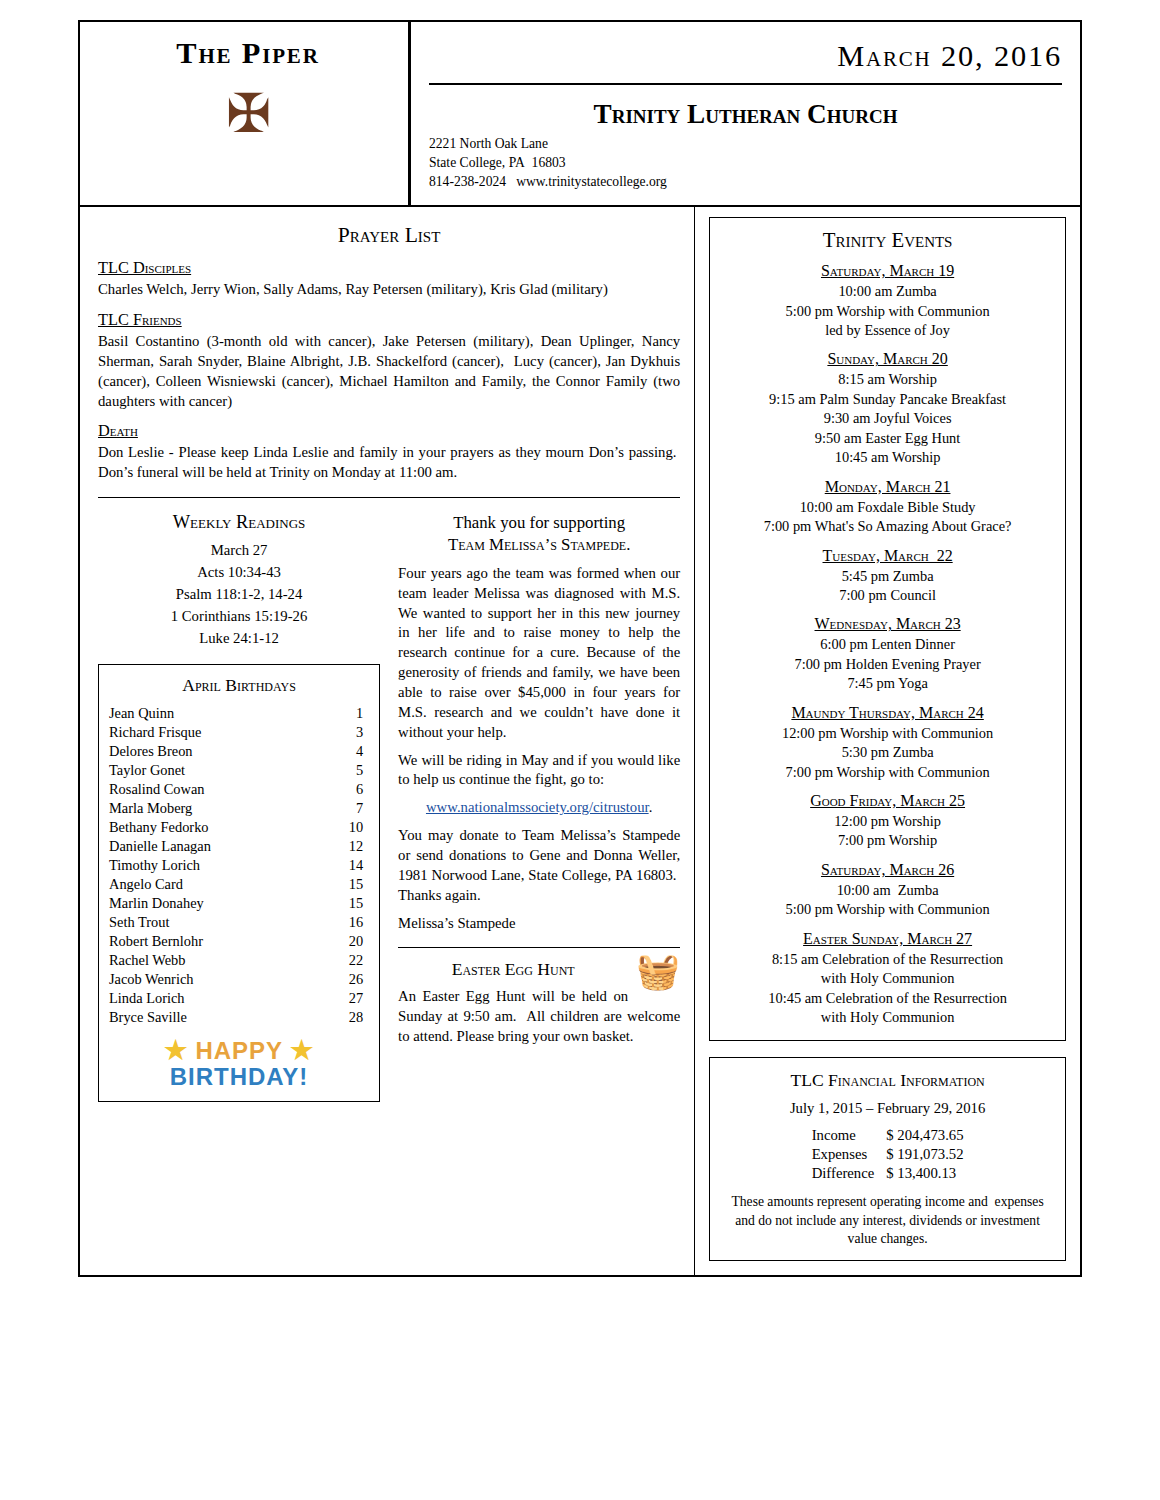The Piper
✠
March 20, 2016
Trinity Lutheran Church
2221 North Oak Lane
State College, PA 16803
814-238-2024 www.trinitystatecollege.org
Prayer List
TLC Disciples
Charles Welch, Jerry Wion, Sally Adams, Ray Petersen (military), Kris Glad (military)
TLC Friends
Basil Costantino (3-month old with cancer), Jake Petersen (military), Dean Uplinger, Nancy Sherman, Sarah Snyder, Blaine Albright, J.B. Shackelford (cancer), Lucy (cancer), Jan Dykhuis (cancer), Colleen Wisniewski (cancer), Michael Hamilton and Family, the Connor Family (two daughters with cancer)
Death
Don Leslie - Please keep Linda Leslie and family in your prayers as they mourn Don’s passing. Don’s funeral will be held at Trinity on Monday at 11:00 am.
Weekly Readings
March 27
Acts 10:34-43
Psalm 118:1-2, 14-24
1 Corinthians 15:19-26
Luke 24:1-12
April Birthdays
| Jean Quinn | 1 |
| Richard Frisque | 3 |
| Delores Breon | 4 |
| Taylor Gonet | 5 |
| Rosalind Cowan | 6 |
| Marla Moberg | 7 |
| Bethany Fedorko | 10 |
| Danielle Lanagan | 12 |
| Timothy Lorich | 14 |
| Angelo Card | 15 |
| Marlin Donahey | 15 |
| Seth Trout | 16 |
| Robert Bernlohr | 20 |
| Rachel Webb | 22 |
| Jacob Wenrich | 26 |
| Linda Lorich | 27 |
| Bryce Saville | 28 |
★ HAPPY ★
BIRTHDAY!
Thank you for supporting
Team Melissa’s Stampede.
Four years ago the team was formed when our team leader Melissa was diagnosed with M.S. We wanted to support her in this new journey in her life and to raise money to help the research continue for a cure. Because of the generosity of friends and family, we have been able to raise over $45,000 in four years for M.S. research and we couldn’t have done it without your help.
We will be riding in May and if you would like to help us continue the fight, go to:
www.nationalmssociety.org/citrustour.
You may donate to Team Melissa’s Stampede or send donations to Gene and Donna Weller, 1981 Norwood Lane, State College, PA 16803. Thanks again.
Melissa’s Stampede
🧺
Easter Egg Hunt
An Easter Egg Hunt will be held on Sunday at 9:50 am. All children are welcome to attend. Please bring your own basket.
Trinity Events
Saturday, March 19
10:00 am Zumba
5:00 pm Worship with Communion
led by Essence of Joy
Sunday, March 20
8:15 am Worship
9:15 am Palm Sunday Pancake Breakfast
9:30 am Joyful Voices
9:50 am Easter Egg Hunt
10:45 am Worship
Monday, March 21
10:00 am Foxdale Bible Study
7:00 pm What's So Amazing About Grace?
Tuesday, March 22
5:45 pm Zumba
7:00 pm Council
Wednesday, March 23
6:00 pm Lenten Dinner
7:00 pm Holden Evening Prayer
7:45 pm Yoga
Maundy Thursday, March 24
12:00 pm Worship with Communion
5:30 pm Zumba
7:00 pm Worship with Communion
Good Friday, March 25
12:00 pm Worship
7:00 pm Worship
Saturday, March 26
10:00 am Zumba
5:00 pm Worship with Communion
Easter Sunday, March 27
8:15 am Celebration of the Resurrection
with Holy Communion
10:45 am Celebration of the Resurrection
with Holy Communion
TLC Financial Information
July 1, 2015 – February 29, 2016
| Income | $ 204,473.65 |
| Expenses | $ 191,073.52 |
| Difference | $ 13,400.13 |
These amounts represent operating income and expenses and do not include any interest, dividends or investment value changes.